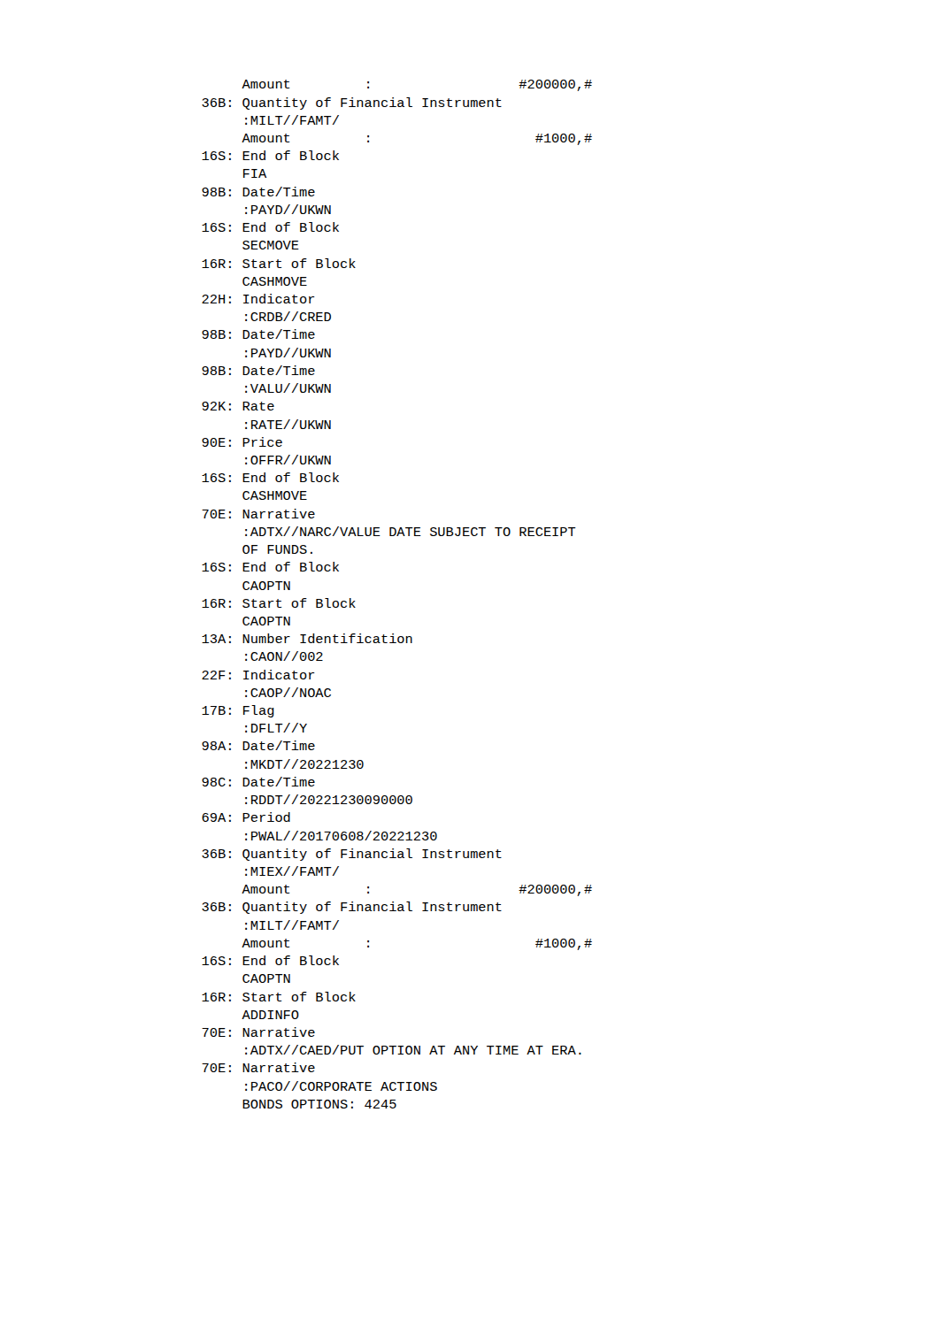Amount         :                  #200000,#
36B: Quantity of Financial Instrument
     :MILT//FAMT/
     Amount         :                    #1000,#
16S: End of Block
     FIA
98B: Date/Time
     :PAYD//UKWN
16S: End of Block
     SECMOVE
16R: Start of Block
     CASHMOVE
22H: Indicator
     :CRDB//CRED
98B: Date/Time
     :PAYD//UKWN
98B: Date/Time
     :VALU//UKWN
92K: Rate
     :RATE//UKWN
90E: Price
     :OFFR//UKWN
16S: End of Block
     CASHMOVE
70E: Narrative
     :ADTX//NARC/VALUE DATE SUBJECT TO RECEIPT
     OF FUNDS.
16S: End of Block
     CAOPTN
16R: Start of Block
     CAOPTN
13A: Number Identification
     :CAON//002
22F: Indicator
     :CAOP//NOAC
17B: Flag
     :DFLT//Y
98A: Date/Time
     :MKDT//20221230
98C: Date/Time
     :RDDT//20221230090000
69A: Period
     :PWAL//20170608/20221230
36B: Quantity of Financial Instrument
     :MIEX//FAMT/
     Amount         :                  #200000,#
36B: Quantity of Financial Instrument
     :MILT//FAMT/
     Amount         :                    #1000,#
16S: End of Block
     CAOPTN
16R: Start of Block
     ADDINFO
70E: Narrative
     :ADTX//CAED/PUT OPTION AT ANY TIME AT ERA.
70E: Narrative
     :PACO//CORPORATE ACTIONS
     BONDS OPTIONS: 4245